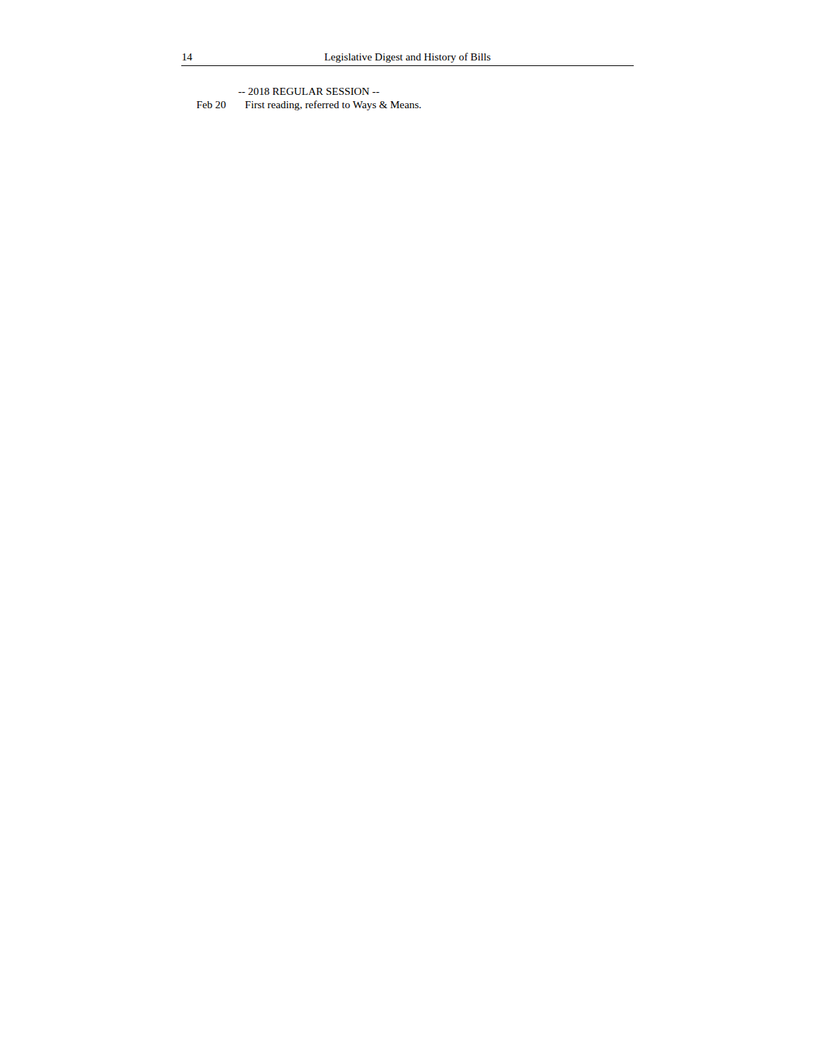14
Legislative Digest and History of Bills
-- 2018 REGULAR SESSION --
Feb 20
First reading, referred to Ways & Means.